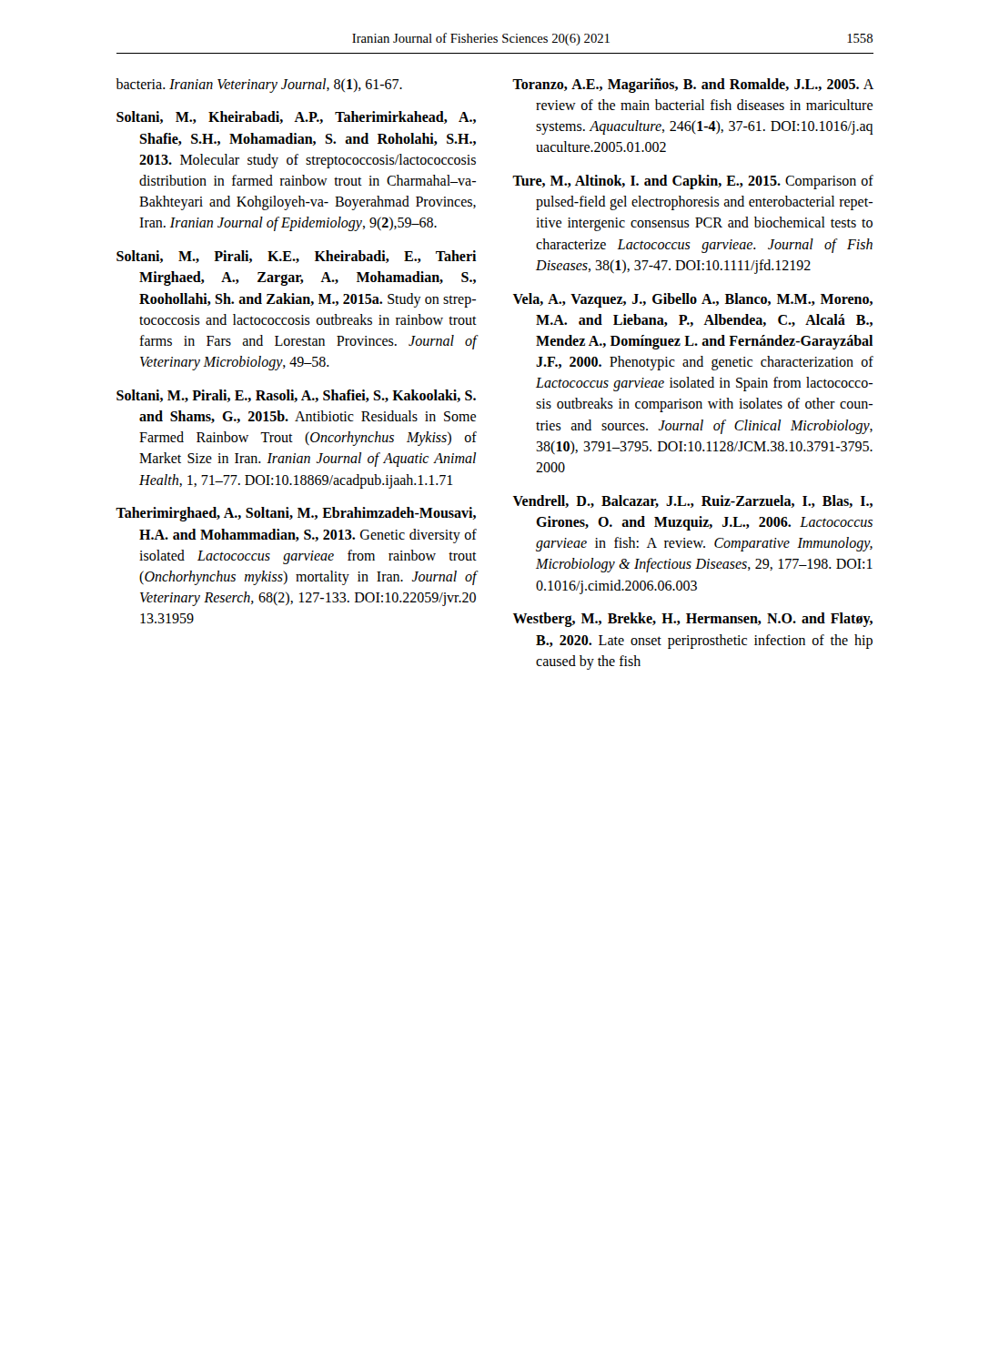Iranian Journal of Fisheries Sciences 20(6) 2021 1558
bacteria. Iranian Veterinary Journal, 8(1), 61-67.
Soltani, M., Kheirabadi, A.P., Taherimirkahead, A., Shafie, S.H., Mohamadian, S. and Roholahi, S.H., 2013. Molecular study of streptococcosis/lactococcosis distribution in farmed rainbow trout in Charmahal–va-Bakhteyari and Kohgiloyeh-va- Boyerahmad Provinces, Iran. Iranian Journal of Epidemiology, 9(2),59–68.
Soltani, M., Pirali, K.E., Kheirabadi, E., Taheri Mirghaed, A., Zargar, A., Mohamadian, S., Roohollahi, Sh. and Zakian, M., 2015a. Study on streptococcosis and lactococcosis outbreaks in rainbow trout farms in Fars and Lorestan Provinces. Journal of Veterinary Microbiology, 49–58.
Soltani, M., Pirali, E., Rasoli, A., Shafiei, S., Kakoolaki, S. and Shams, G., 2015b. Antibiotic Residuals in Some Farmed Rainbow Trout (Oncorhynchus Mykiss) of Market Size in Iran. Iranian Journal of Aquatic Animal Health, 1, 71–77. DOI:10.18869/acadpub.ijaah.1.1.71
Taherimirghaed, A., Soltani, M., Ebrahimzadeh-Mousavi, H.A. and Mohammadian, S., 2013. Genetic diversity of isolated Lactococcus garvieae from rainbow trout (Onchorhynchus mykiss) mortality in Iran. Journal of Veterinary Reserch, 68(2), 127-133. DOI:10.22059/jvr.2013.31959
Toranzo, A.E., Magariños, B. and Romalde, J.L., 2005. A review of the main bacterial fish diseases in mariculture systems. Aquaculture, 246(1-4), 37-61. DOI:10.1016/j.aquaculture.2005.01.002
Ture, M., Altinok, I. and Capkin, E., 2015. Comparison of pulsed‑field gel electrophoresis and enterobacterial repetitive intergenic consensus PCR and biochemical tests to characterize Lactococcus garvieae. Journal of Fish Diseases, 38(1), 37-47. DOI:10.1111/jfd.12192
Vela, A., Vazquez, J., Gibello A., Blanco, M.M., Moreno, M.A. and Liebana, P., Albendea, C., Alcalá B., Mendez A., Domínguez L. and Fernández-Garayzábal J.F., 2000. Phenotypic and genetic characterization of Lactococcus garvieae isolated in Spain from lactococcosis outbreaks in comparison with isolates of other countries and sources. Journal of Clinical Microbiology, 38(10), 3791–3795. DOI:10.1128/JCM.38.10.3791-3795.2000
Vendrell, D., Balcazar, J.L., Ruiz-Zarzuela, I., Blas, I., Girones, O. and Muzquiz, J.L., 2006. Lactococcus garvieae in fish: A review. Comparative Immunology, Microbiology & Infectious Diseases, 29, 177–198. DOI:10.1016/j.cimid.2006.06.003
Westberg, M., Brekke, H., Hermansen, N.O. and Flatøy, B., 2020. Late onset periprosthetic infection of the hip caused by the fish